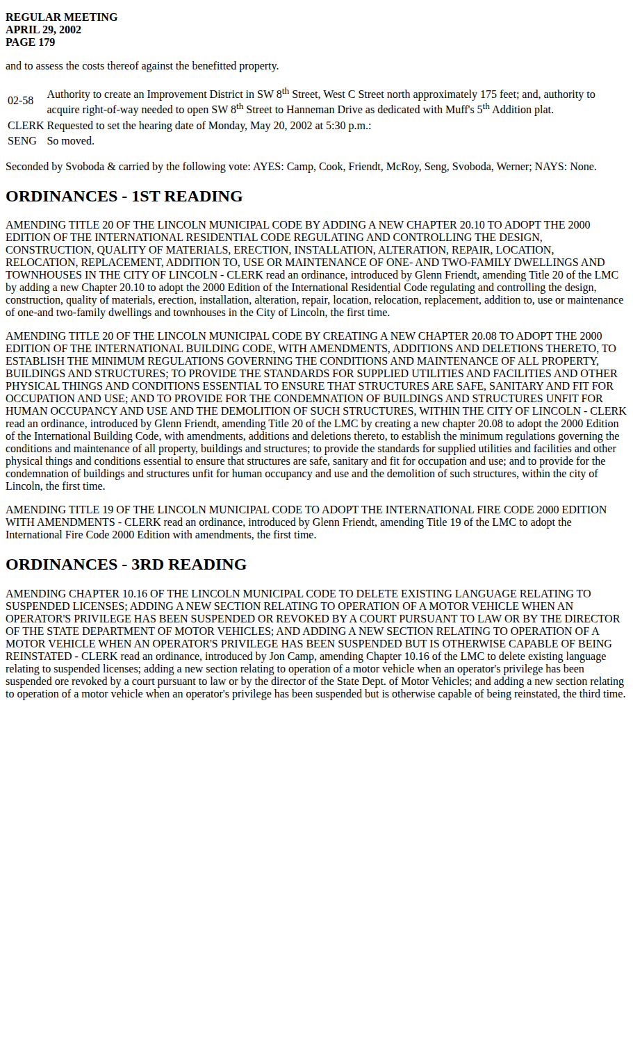REGULAR MEETING
APRIL 29, 2002
PAGE 179
and to assess the costs thereof against the benefitted property.
| 02-58 | Authority to create an Improvement District in SW 8 th Street, West C Street north approximately 175 feet; and, authority to acquire right-of-way needed to open SW 8 th Street to Hanneman Drive as dedicated with Muff's 5 th Addition plat. |
| CLERK | Requested to set the hearing date of Monday, May 20, 2002 at 5:30 p.m.: |
| SENG | So moved. |
Seconded by Svoboda & carried by the following vote: AYES: Camp, Cook, Friendt, McRoy, Seng, Svoboda, Werner; NAYS: None.
ORDINANCES - 1ST READING
AMENDING TITLE 20 OF THE LINCOLN MUNICIPAL CODE BY ADDING A NEW CHAPTER 20.10 TO ADOPT THE 2000 EDITION OF THE INTERNATIONAL RESIDENTIAL CODE REGULATING AND CONTROLLING THE DESIGN, CONSTRUCTION, QUALITY OF MATERIALS, ERECTION, INSTALLATION, ALTERATION, REPAIR, LOCATION, RELOCATION, REPLACEMENT, ADDITION TO, USE OR MAINTENANCE OF ONE- AND TWO-FAMILY DWELLINGS AND TOWNHOUSES IN THE CITY OF LINCOLN - CLERK read an ordinance, introduced by Glenn Friendt, amending Title 20 of the LMC by adding a new Chapter 20.10 to adopt the 2000 Edition of the International Residential Code regulating and controlling the design, construction, quality of materials, erection, installation, alteration, repair, location, relocation, replacement, addition to, use or maintenance of one-and two-family dwellings and townhouses in the City of Lincoln, the first time.
AMENDING TITLE 20 OF THE LINCOLN MUNICIPAL CODE BY CREATING A NEW CHAPTER 20.08 TO ADOPT THE 2000 EDITION OF THE INTERNATIONAL BUILDING CODE, WITH AMENDMENTS, ADDITIONS AND DELETIONS THERETO, TO ESTABLISH THE MINIMUM REGULATIONS GOVERNING THE CONDITIONS AND MAINTENANCE OF ALL PROPERTY, BUILDINGS AND STRUCTURES; TO PROVIDE THE STANDARDS FOR SUPPLIED UTILITIES AND FACILITIES AND OTHER PHYSICAL THINGS AND CONDITIONS ESSENTIAL TO ENSURE THAT STRUCTURES ARE SAFE, SANITARY AND FIT FOR OCCUPATION AND USE; AND TO PROVIDE FOR THE CONDEMNATION OF BUILDINGS AND STRUCTURES UNFIT FOR HUMAN OCCUPANCY AND USE AND THE DEMOLITION OF SUCH STRUCTURES, WITHIN THE CITY OF LINCOLN - CLERK read an ordinance, introduced by Glenn Friendt, amending Title 20 of the LMC by creating a new chapter 20.08 to adopt the 2000 Edition of the International Building Code, with amendments, additions and deletions thereto, to establish the minimum regulations governing the conditions and maintenance of all property, buildings and structures; to provide the standards for supplied utilities and facilities and other physical things and conditions essential to ensure that structures are safe, sanitary and fit for occupation and use; and to provide for the condemnation of buildings and structures unfit for human occupancy and use and the demolition of such structures, within the city of Lincoln, the first time.
AMENDING TITLE 19 OF THE LINCOLN MUNICIPAL CODE TO ADOPT THE INTERNATIONAL FIRE CODE 2000 EDITION WITH AMENDMENTS - CLERK read an ordinance, introduced by Glenn Friendt, amending Title 19 of the LMC to adopt the International Fire Code 2000 Edition with amendments, the first time.
ORDINANCES - 3RD READING
AMENDING CHAPTER 10.16 OF THE LINCOLN MUNICIPAL CODE TO DELETE EXISTING LANGUAGE RELATING TO SUSPENDED LICENSES; ADDING A NEW SECTION RELATING TO OPERATION OF A MOTOR VEHICLE WHEN AN OPERATOR'S PRIVILEGE HAS BEEN SUSPENDED OR REVOKED BY A COURT PURSUANT TO LAW OR BY THE DIRECTOR OF THE STATE DEPARTMENT OF MOTOR VEHICLES; AND ADDING A NEW SECTION RELATING TO OPERATION OF A MOTOR VEHICLE WHEN AN OPERATOR'S PRIVILEGE HAS BEEN SUSPENDED BUT IS OTHERWISE CAPABLE OF BEING REINSTATED - CLERK read an ordinance, introduced by Jon Camp, amending Chapter 10.16 of the LMC to delete existing language relating to suspended licenses; adding a new section relating to operation of a motor vehicle when an operator's privilege has been suspended ore revoked by a court pursuant to law or by the director of the State Dept. of Motor Vehicles; and adding a new section relating to operation of a motor vehicle when an operator's privilege has been suspended but is otherwise capable of being reinstated, the third time.